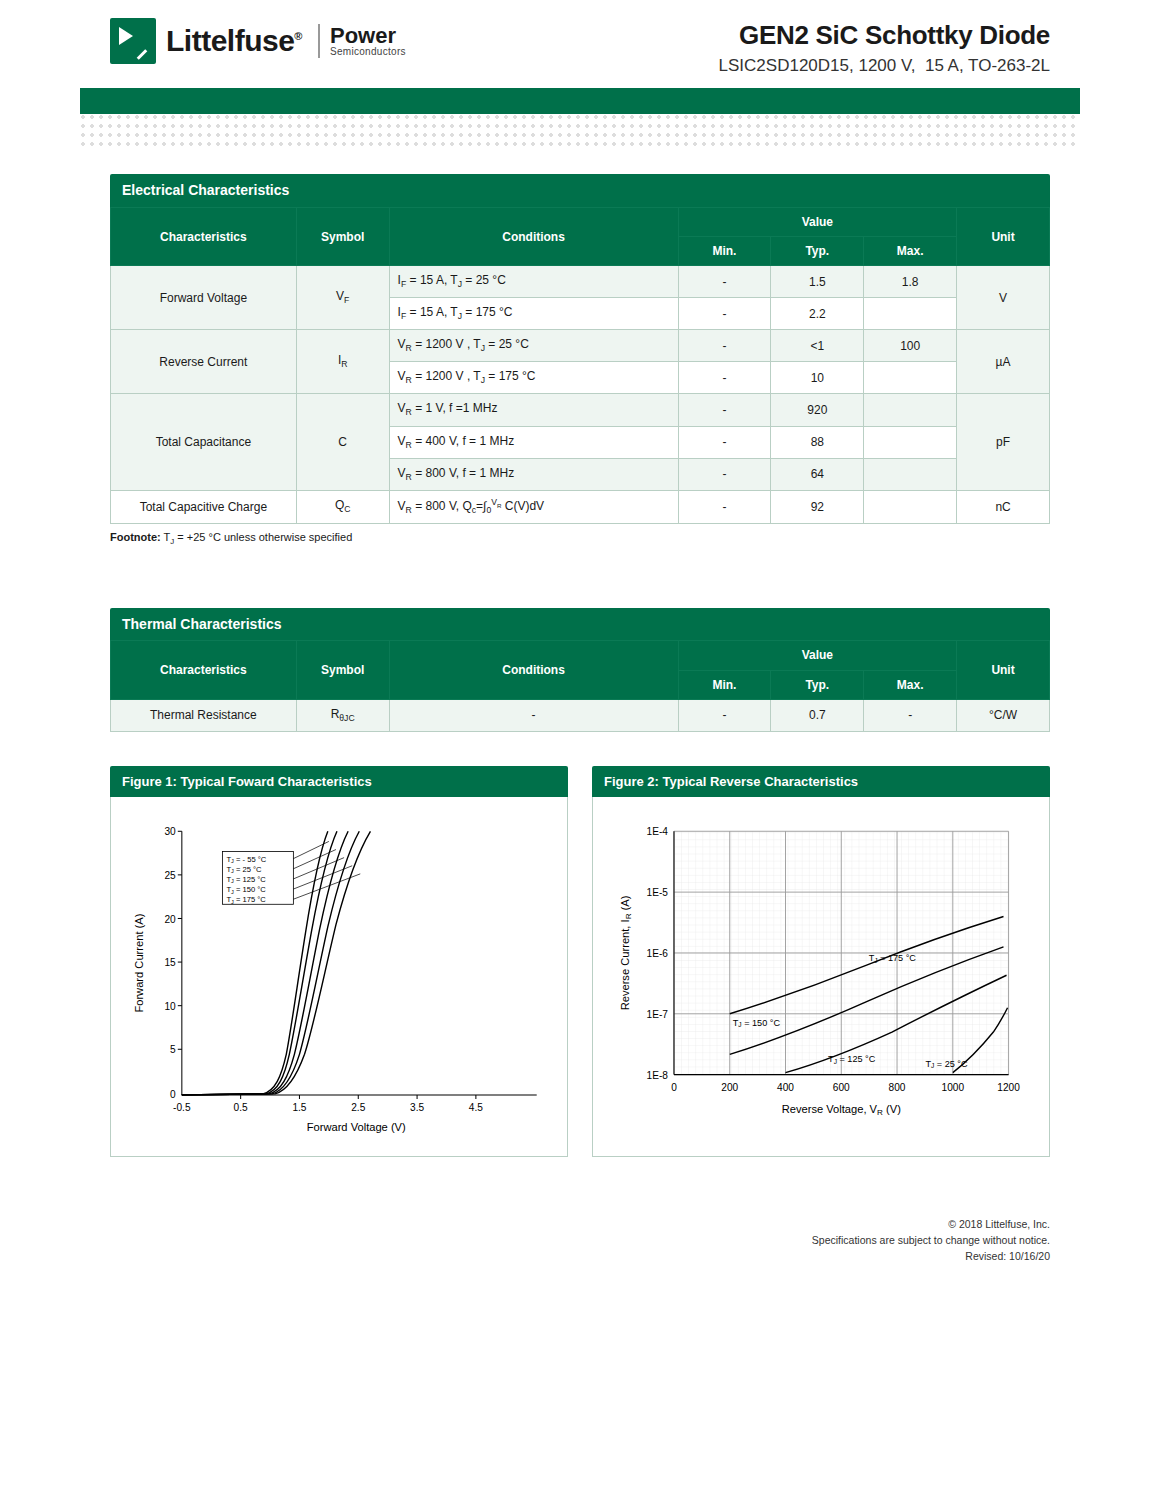Littelfuse®
Power
Semiconductors
GEN2 SiC Schottky Diode
LSIC2SD120D15, 1200 V, 15 A, TO-263-2L
Electrical Characteristics
| Characteristics | Symbol | Conditions | Value | Unit |
| --- | --- | --- | --- | --- |
| Min. | Typ. | Max. |
| Forward Voltage | V F | I F = 15 A, T J = 25 °C | - | 1.5 | 1.8 | V |
| I F = 15 A, T J = 175 °C | - | 2.2 | |
| Reverse Current | I R | V R = 1200 V , T J = 25 °C | - | <1 | 100 | µA |
| V R = 1200 V , T J = 175 °C | - | 10 | |
| Total Capacitance | C | V R = 1 V, f =1 MHz | - | 920 | | pF |
| V R = 400 V, f = 1 MHz | - | 88 | |
| V R = 800 V, f = 1 MHz | - | 64 | |
| Total Capacitive Charge | Q C | V R = 800 V, Q c =∫ 0 V R C(V)dV | - | 92 | | nC |
Footnote: TJ = +25 °C unless otherwise specified
Thermal Characteristics
| Characteristics | Symbol | Conditions | Value | Unit |
| --- | --- | --- | --- | --- |
| Min. | Typ. | Max. |
| Thermal Resistance | R θJC | - | - | 0.7 | - | °C/W |
Figure 1: Typical Foward Characteristics
30 25 20 15 10 5 0 -0.5 0.5 1.5 2.5 3.5 4.5 Forward Voltage (V) Forward Current (A) TJ = - 55 °C TJ = 25 °C TJ = 125 °C TJ = 150 °C TJ = 175 °C
Figure 2: Typical Reverse Characteristics
1E-4 1E-5 1E-6 1E-7 1E-8 0 200 400 600 800 1000 1200 Reverse Voltage, VR (V) Reverse Current, IR (A) TJ = 175 °C TJ = 150 °C TJ = 125 °C TJ = 25 °C
© 2018 Littelfuse, Inc.
Specifications are subject to change without notice.
Revised: 10/16/20